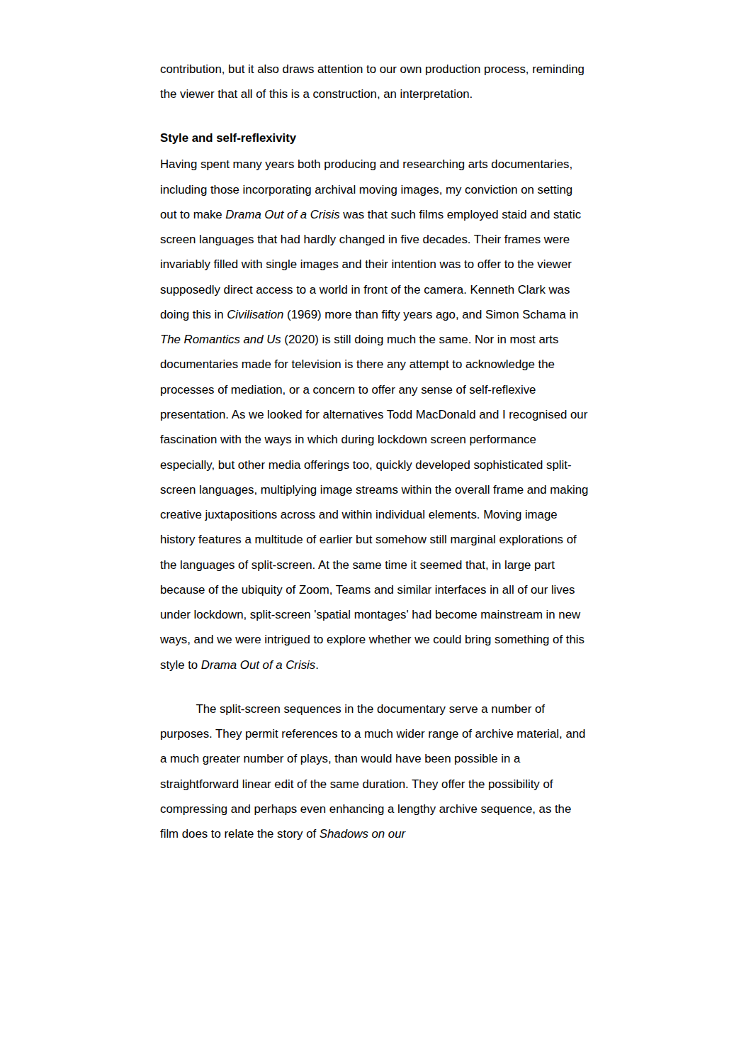contribution, but it also draws attention to our own production process, reminding the viewer that all of this is a construction, an interpretation.
Style and self-reflexivity
Having spent many years both producing and researching arts documentaries, including those incorporating archival moving images, my conviction on setting out to make Drama Out of a Crisis was that such films employed staid and static screen languages that had hardly changed in five decades. Their frames were invariably filled with single images and their intention was to offer to the viewer supposedly direct access to a world in front of the camera. Kenneth Clark was doing this in Civilisation (1969) more than fifty years ago, and Simon Schama in The Romantics and Us (2020) is still doing much the same. Nor in most arts documentaries made for television is there any attempt to acknowledge the processes of mediation, or a concern to offer any sense of self-reflexive presentation. As we looked for alternatives Todd MacDonald and I recognised our fascination with the ways in which during lockdown screen performance especially, but other media offerings too, quickly developed sophisticated split-screen languages, multiplying image streams within the overall frame and making creative juxtapositions across and within individual elements. Moving image history features a multitude of earlier but somehow still marginal explorations of the languages of split-screen. At the same time it seemed that, in large part because of the ubiquity of Zoom, Teams and similar interfaces in all of our lives under lockdown, split-screen 'spatial montages' had become mainstream in new ways, and we were intrigued to explore whether we could bring something of this style to Drama Out of a Crisis.
The split-screen sequences in the documentary serve a number of purposes. They permit references to a much wider range of archive material, and a much greater number of plays, than would have been possible in a straightforward linear edit of the same duration. They offer the possibility of compressing and perhaps even enhancing a lengthy archive sequence, as the film does to relate the story of Shadows on our